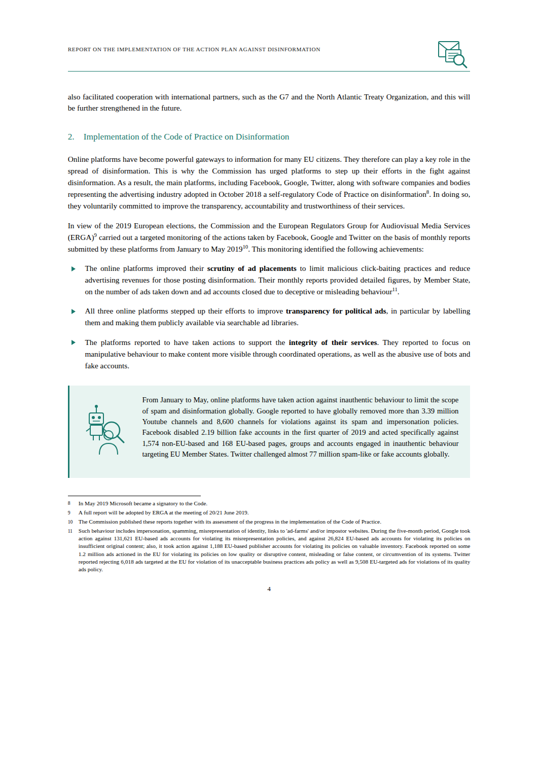Report on the Implementation of the Action Plan Against Disinformation
also facilitated cooperation with international partners, such as the G7 and the North Atlantic Treaty Organization, and this will be further strengthened in the future.
2. Implementation of the Code of Practice on Disinformation
Online platforms have become powerful gateways to information for many EU citizens. They therefore can play a key role in the spread of disinformation. This is why the Commission has urged platforms to step up their efforts in the fight against disinformation. As a result, the main platforms, including Facebook, Google, Twitter, along with software companies and bodies representing the advertising industry adopted in October 2018 a self-regulatory Code of Practice on disinformation8. In doing so, they voluntarily committed to improve the transparency, accountability and trustworthiness of their services.
In view of the 2019 European elections, the Commission and the European Regulators Group for Audiovisual Media Services (ERGA)9 carried out a targeted monitoring of the actions taken by Facebook, Google and Twitter on the basis of monthly reports submitted by these platforms from January to May 201910. This monitoring identified the following achievements:
The online platforms improved their scrutiny of ad placements to limit malicious click-baiting practices and reduce advertising revenues for those posting disinformation. Their monthly reports provided detailed figures, by Member State, on the number of ads taken down and ad accounts closed due to deceptive or misleading behaviour11.
All three online platforms stepped up their efforts to improve transparency for political ads, in particular by labelling them and making them publicly available via searchable ad libraries.
The platforms reported to have taken actions to support the integrity of their services. They reported to focus on manipulative behaviour to make content more visible through coordinated operations, as well as the abusive use of bots and fake accounts.
From January to May, online platforms have taken action against inauthentic behaviour to limit the scope of spam and disinformation globally. Google reported to have globally removed more than 3.39 million Youtube channels and 8,600 channels for violations against its spam and impersonation policies. Facebook disabled 2.19 billion fake accounts in the first quarter of 2019 and acted specifically against 1,574 non-EU-based and 168 EU-based pages, groups and accounts engaged in inauthentic behaviour targeting EU Member States. Twitter challenged almost 77 million spam-like or fake accounts globally.
8 In May 2019 Microsoft became a signatory to the Code.
9 A full report will be adopted by ERGA at the meeting of 20/21 June 2019.
10 The Commission published these reports together with its assessment of the progress in the implementation of the Code of Practice.
11 Such behaviour includes impersonation, spamming, misrepresentation of identity, links to 'ad-farms' and/or impostor websites. During the five-month period, Google took action against 131,621 EU-based ads accounts for violating its misrepresentation policies, and against 26,824 EU-based ads accounts for violating its policies on insufficient original content; also, it took action against 1,188 EU-based publisher accounts for violating its policies on valuable inventory. Facebook reported on some 1.2 million ads actioned in the EU for violating its policies on low quality or disruptive content, misleading or false content, or circumvention of its systems. Twitter reported rejecting 6,018 ads targeted at the EU for violation of its unacceptable business practices ads policy as well as 9,508 EU-targeted ads for violations of its quality ads policy.
4